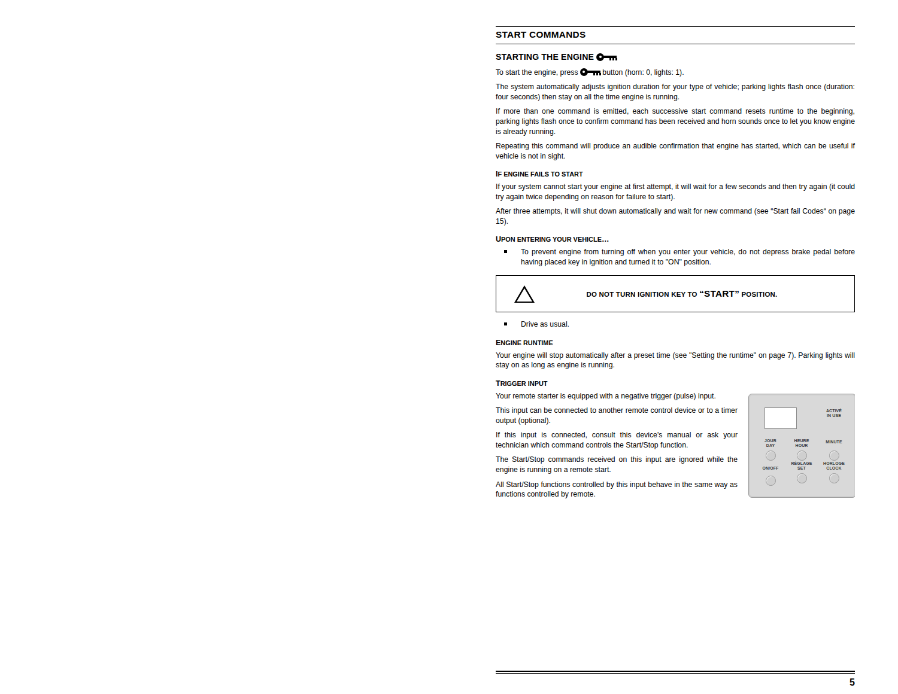START COMMANDS
STARTING THE ENGINE
To start the engine, press button (horn: 0, lights: 1).
The system automatically adjusts ignition duration for your type of vehicle; parking lights flash once (duration: four seconds) then stay on all the time engine is running.
If more than one command is emitted, each successive start command resets runtime to the beginning, parking lights flash once to confirm command has been received and horn sounds once to let you know engine is already running.
Repeating this command will produce an audible confirmation that engine has started, which can be useful if vehicle is not in sight.
IF ENGINE FAILS TO START
If your system cannot start your engine at first attempt, it will wait for a few seconds and then try again (it could try again twice depending on reason for failure to start).
After three attempts, it will shut down automatically and wait for new command (see “Start fail Codes“ on page 15).
UPON ENTERING YOUR VEHICLE…
To prevent engine from turning off when you enter your vehicle, do not depress brake pedal before having placed key in ignition and turned it to "ON" position.
!
DO NOT TURN IGNITION KEY TO “START” POSITION.
Drive as usual.
ENGINE RUNTIME
Your engine will stop automatically after a preset time (see "Setting the runtime" on page 7). Parking lights will stay on as long as engine is running.
TRIGGER INPUT
ACTIVÉ
IN USE
JOUR
DAY
HEURE
HOUR
MINUTE
ON/OFF
RÉGLAGE
SET
HORLOGE
CLOCK
Your remote starter is equipped with a negative trigger (pulse) input.
This input can be connected to another remote control device or to a timer output (optional).
If this input is connected, consult this device's manual or ask your technician which command controls the Start/Stop function.
The Start/Stop commands received on this input are ignored while the engine is running on a remote start.
All Start/Stop functions controlled by this input behave in the same way as functions controlled by remote.
5